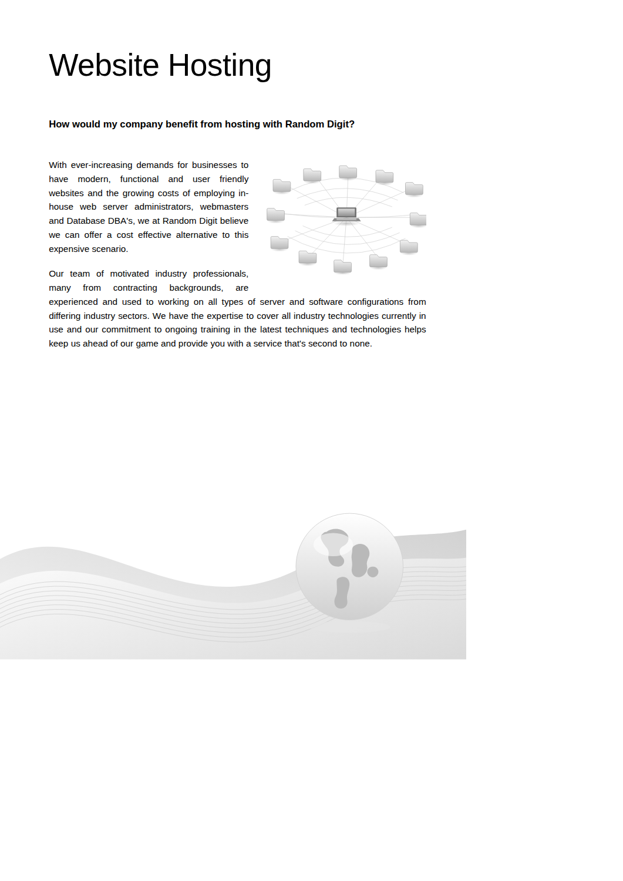Website Hosting
How would my company benefit from hosting with Random Digit?
With ever-increasing demands for businesses to have modern, functional and user friendly websites and the growing costs of employing in-house web server administrators, webmasters and Database DBA's, we at Random Digit believe we can offer a cost effective alternative to this expensive scenario.
Our team of motivated industry professionals, many from contracting backgrounds, are experienced and used to working on all types of server and software configurations from differing industry sectors. We have the expertise to cover all industry technologies currently in use and our commitment to ongoing training in the latest techniques and technologies helps keep us ahead of our game and provide you with a service that's second to none.